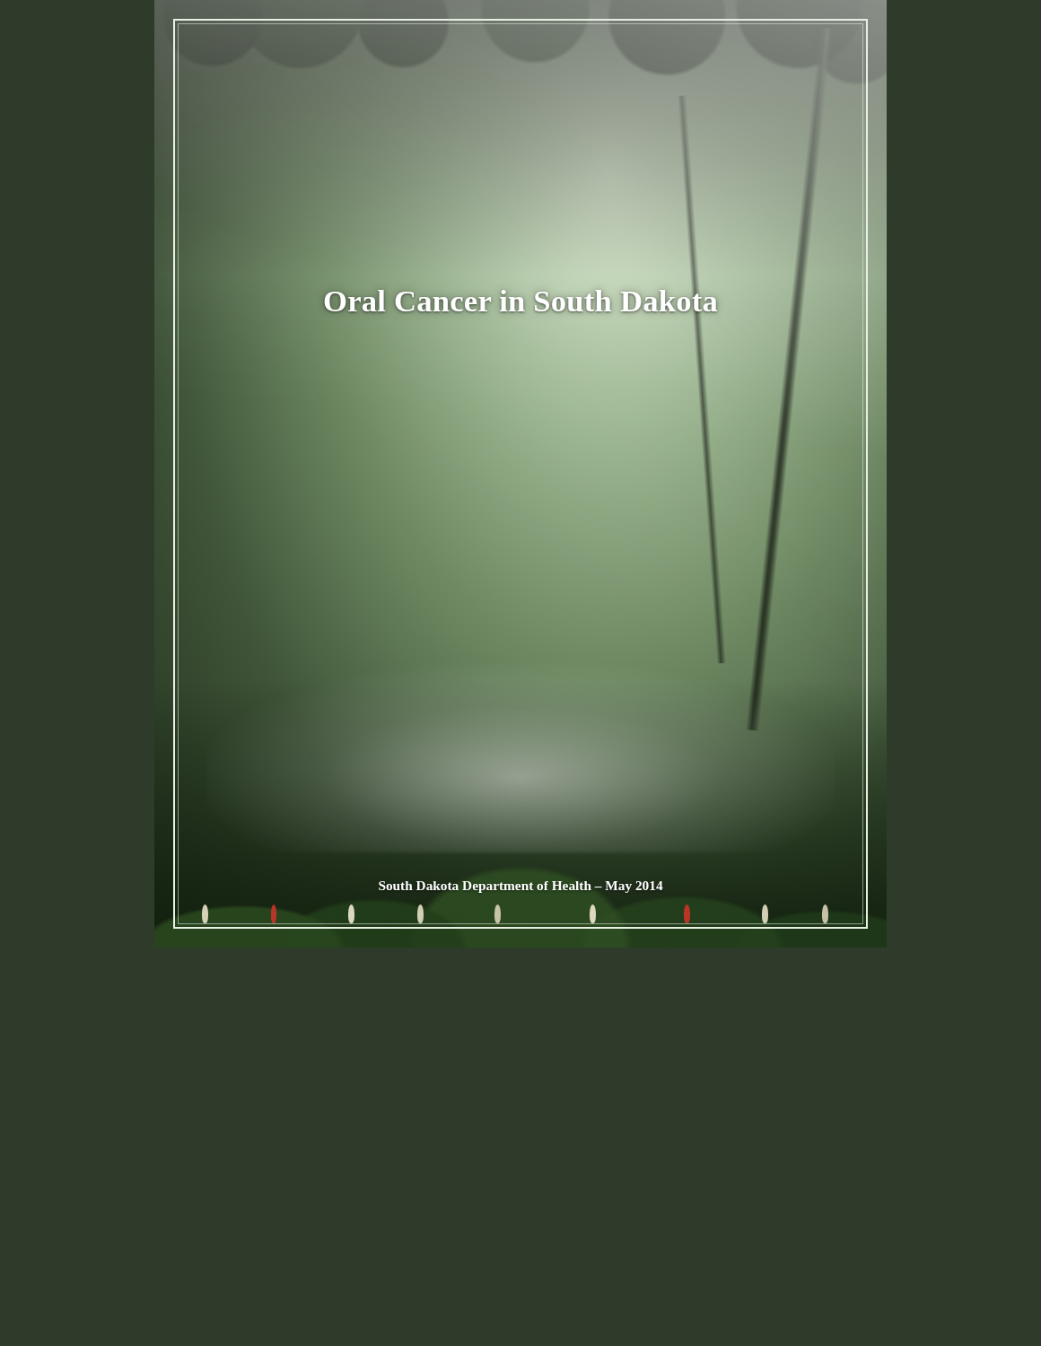Oral Cancer in South Dakota
South Dakota Department of Health – May 2014